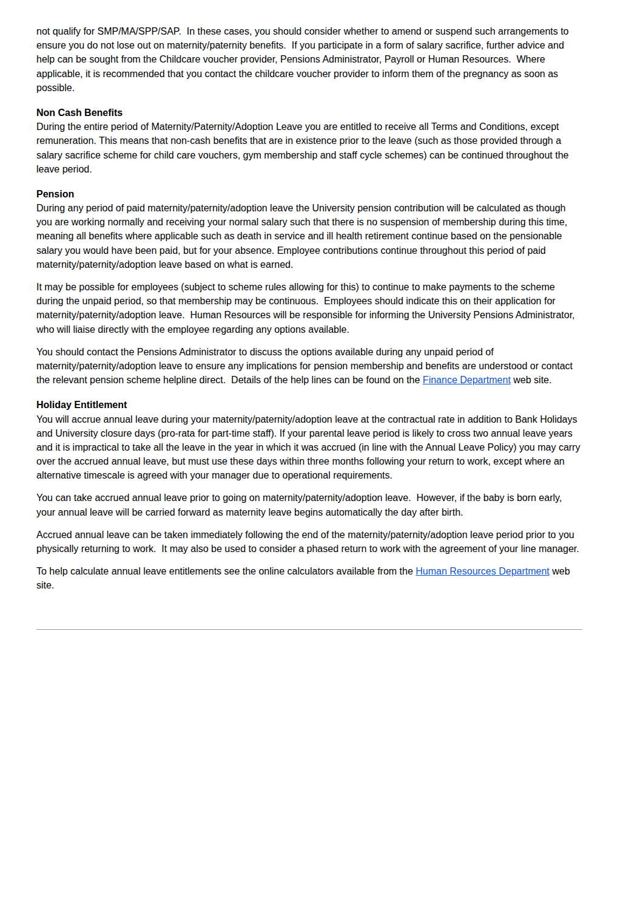not qualify for SMP/MA/SPP/SAP. In these cases, you should consider whether to amend or suspend such arrangements to ensure you do not lose out on maternity/paternity benefits. If you participate in a form of salary sacrifice, further advice and help can be sought from the Childcare voucher provider, Pensions Administrator, Payroll or Human Resources. Where applicable, it is recommended that you contact the childcare voucher provider to inform them of the pregnancy as soon as possible.
Non Cash Benefits
During the entire period of Maternity/Paternity/Adoption Leave you are entitled to receive all Terms and Conditions, except remuneration. This means that non-cash benefits that are in existence prior to the leave (such as those provided through a salary sacrifice scheme for child care vouchers, gym membership and staff cycle schemes) can be continued throughout the leave period.
Pension
During any period of paid maternity/paternity/adoption leave the University pension contribution will be calculated as though you are working normally and receiving your normal salary such that there is no suspension of membership during this time, meaning all benefits where applicable such as death in service and ill health retirement continue based on the pensionable salary you would have been paid, but for your absence. Employee contributions continue throughout this period of paid maternity/paternity/adoption leave based on what is earned.
It may be possible for employees (subject to scheme rules allowing for this) to continue to make payments to the scheme during the unpaid period, so that membership may be continuous. Employees should indicate this on their application for maternity/paternity/adoption leave. Human Resources will be responsible for informing the University Pensions Administrator, who will liaise directly with the employee regarding any options available.
You should contact the Pensions Administrator to discuss the options available during any unpaid period of maternity/paternity/adoption leave to ensure any implications for pension membership and benefits are understood or contact the relevant pension scheme helpline direct. Details of the help lines can be found on the Finance Department web site.
Holiday Entitlement
You will accrue annual leave during your maternity/paternity/adoption leave at the contractual rate in addition to Bank Holidays and University closure days (pro-rata for part-time staff). If your parental leave period is likely to cross two annual leave years and it is impractical to take all the leave in the year in which it was accrued (in line with the Annual Leave Policy) you may carry over the accrued annual leave, but must use these days within three months following your return to work, except where an alternative timescale is agreed with your manager due to operational requirements.
You can take accrued annual leave prior to going on maternity/paternity/adoption leave. However, if the baby is born early, your annual leave will be carried forward as maternity leave begins automatically the day after birth.
Accrued annual leave can be taken immediately following the end of the maternity/paternity/adoption leave period prior to you physically returning to work. It may also be used to consider a phased return to work with the agreement of your line manager.
To help calculate annual leave entitlements see the online calculators available from the Human Resources Department web site.